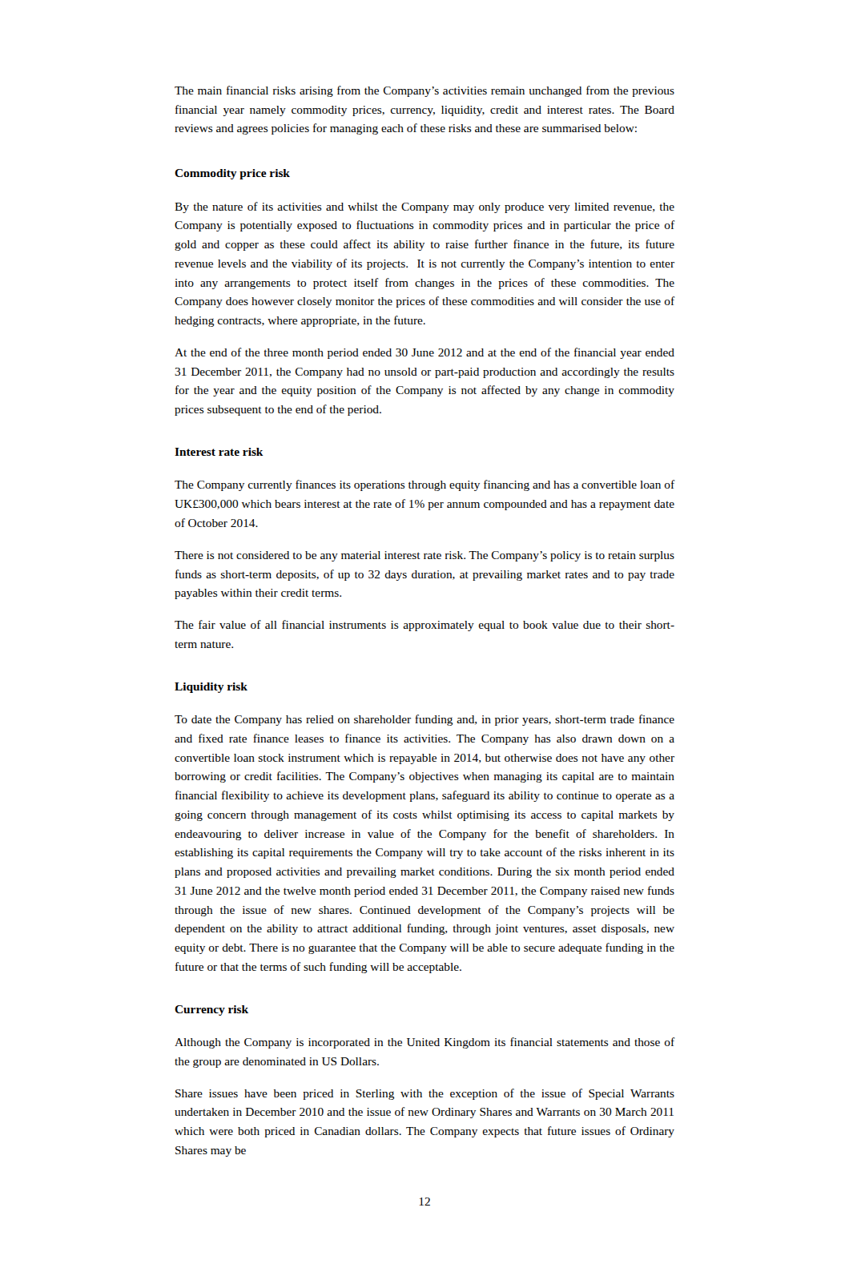The main financial risks arising from the Company’s activities remain unchanged from the previous financial year namely commodity prices, currency, liquidity, credit and interest rates. The Board reviews and agrees policies for managing each of these risks and these are summarised below:
Commodity price risk
By the nature of its activities and whilst the Company may only produce very limited revenue, the Company is potentially exposed to fluctuations in commodity prices and in particular the price of gold and copper as these could affect its ability to raise further finance in the future, its future revenue levels and the viability of its projects. It is not currently the Company’s intention to enter into any arrangements to protect itself from changes in the prices of these commodities. The Company does however closely monitor the prices of these commodities and will consider the use of hedging contracts, where appropriate, in the future.
At the end of the three month period ended 30 June 2012 and at the end of the financial year ended 31 December 2011, the Company had no unsold or part-paid production and accordingly the results for the year and the equity position of the Company is not affected by any change in commodity prices subsequent to the end of the period.
Interest rate risk
The Company currently finances its operations through equity financing and has a convertible loan of UK£300,000 which bears interest at the rate of 1% per annum compounded and has a repayment date of October 2014.
There is not considered to be any material interest rate risk. The Company’s policy is to retain surplus funds as short-term deposits, of up to 32 days duration, at prevailing market rates and to pay trade payables within their credit terms.
The fair value of all financial instruments is approximately equal to book value due to their short-term nature.
Liquidity risk
To date the Company has relied on shareholder funding and, in prior years, short-term trade finance and fixed rate finance leases to finance its activities. The Company has also drawn down on a convertible loan stock instrument which is repayable in 2014, but otherwise does not have any other borrowing or credit facilities. The Company’s objectives when managing its capital are to maintain financial flexibility to achieve its development plans, safeguard its ability to continue to operate as a going concern through management of its costs whilst optimising its access to capital markets by endeavouring to deliver increase in value of the Company for the benefit of shareholders. In establishing its capital requirements the Company will try to take account of the risks inherent in its plans and proposed activities and prevailing market conditions. During the six month period ended 31 June 2012 and the twelve month period ended 31 December 2011, the Company raised new funds through the issue of new shares. Continued development of the Company’s projects will be dependent on the ability to attract additional funding, through joint ventures, asset disposals, new equity or debt. There is no guarantee that the Company will be able to secure adequate funding in the future or that the terms of such funding will be acceptable.
Currency risk
Although the Company is incorporated in the United Kingdom its financial statements and those of the group are denominated in US Dollars.
Share issues have been priced in Sterling with the exception of the issue of Special Warrants undertaken in December 2010 and the issue of new Ordinary Shares and Warrants on 30 March 2011 which were both priced in Canadian dollars. The Company expects that future issues of Ordinary Shares may be
12